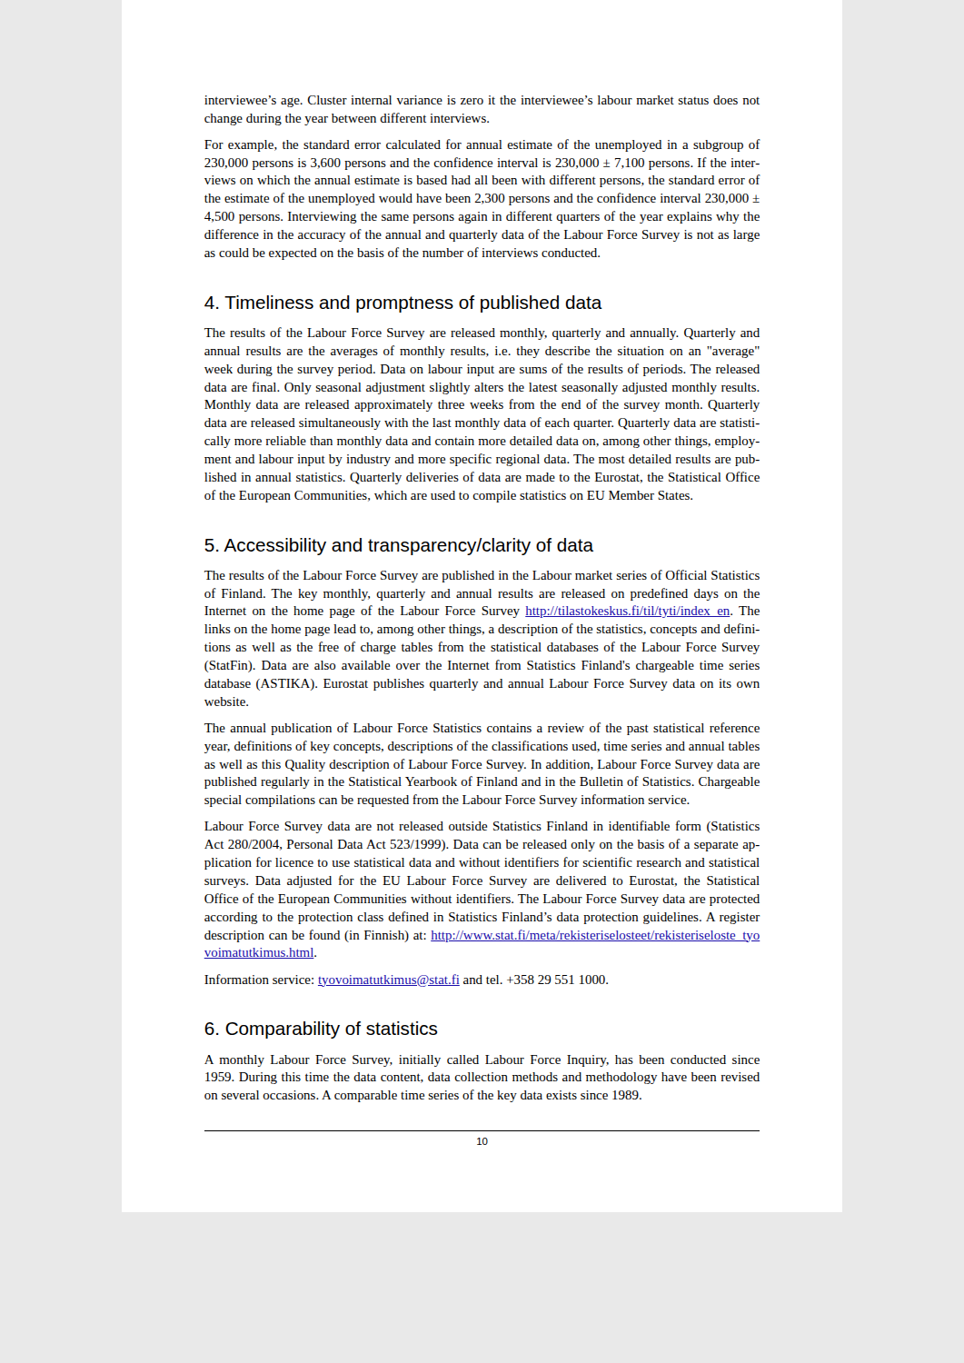interviewee’s age. Cluster internal variance is zero it the interviewee’s labour market status does not change during the year between different interviews.
For example, the standard error calculated for annual estimate of the unemployed in a subgroup of 230,000 persons is 3,600 persons and the confidence interval is 230,000 ± 7,100 persons. If the interviews on which the annual estimate is based had all been with different persons, the standard error of the estimate of the unemployed would have been 2,300 persons and the confidence interval 230,000 ± 4,500 persons. Interviewing the same persons again in different quarters of the year explains why the difference in the accuracy of the annual and quarterly data of the Labour Force Survey is not as large as could be expected on the basis of the number of interviews conducted.
4. Timeliness and promptness of published data
The results of the Labour Force Survey are released monthly, quarterly and annually. Quarterly and annual results are the averages of monthly results, i.e. they describe the situation on an "average" week during the survey period. Data on labour input are sums of the results of periods. The released data are final. Only seasonal adjustment slightly alters the latest seasonally adjusted monthly results. Monthly data are released approximately three weeks from the end of the survey month. Quarterly data are released simultaneously with the last monthly data of each quarter. Quarterly data are statistically more reliable than monthly data and contain more detailed data on, among other things, employment and labour input by industry and more specific regional data. The most detailed results are published in annual statistics. Quarterly deliveries of data are made to the Eurostat, the Statistical Office of the European Communities, which are used to compile statistics on EU Member States.
5. Accessibility and transparency/clarity of data
The results of the Labour Force Survey are published in the Labour market series of Official Statistics of Finland. The key monthly, quarterly and annual results are released on predefined days on the Internet on the home page of the Labour Force Survey http://tilastokeskus.fi/til/tyti/index_en. The links on the home page lead to, among other things, a description of the statistics, concepts and definitions as well as the free of charge tables from the statistical databases of the Labour Force Survey (StatFin). Data are also available over the Internet from Statistics Finland's chargeable time series database (ASTIKA). Eurostat publishes quarterly and annual Labour Force Survey data on its own website.
The annual publication of Labour Force Statistics contains a review of the past statistical reference year, definitions of key concepts, descriptions of the classifications used, time series and annual tables as well as this Quality description of Labour Force Survey. In addition, Labour Force Survey data are published regularly in the Statistical Yearbook of Finland and in the Bulletin of Statistics. Chargeable special compilations can be requested from the Labour Force Survey information service.
Labour Force Survey data are not released outside Statistics Finland in identifiable form (Statistics Act 280/2004, Personal Data Act 523/1999). Data can be released only on the basis of a separate application for licence to use statistical data and without identifiers for scientific research and statistical surveys. Data adjusted for the EU Labour Force Survey are delivered to Eurostat, the Statistical Office of the European Communities without identifiers. The Labour Force Survey data are protected according to the protection class defined in Statistics Finland’s data protection guidelines. A register description can be found (in Finnish) at: http://www.stat.fi/meta/rekisteriselosteet/rekisteriseloste_tyovoimatutkimus.html.
Information service: tyovoimatutkimus@stat.fi and tel. +358 29 551 1000.
6. Comparability of statistics
A monthly Labour Force Survey, initially called Labour Force Inquiry, has been conducted since 1959. During this time the data content, data collection methods and methodology have been revised on several occasions. A comparable time series of the key data exists since 1989.
10